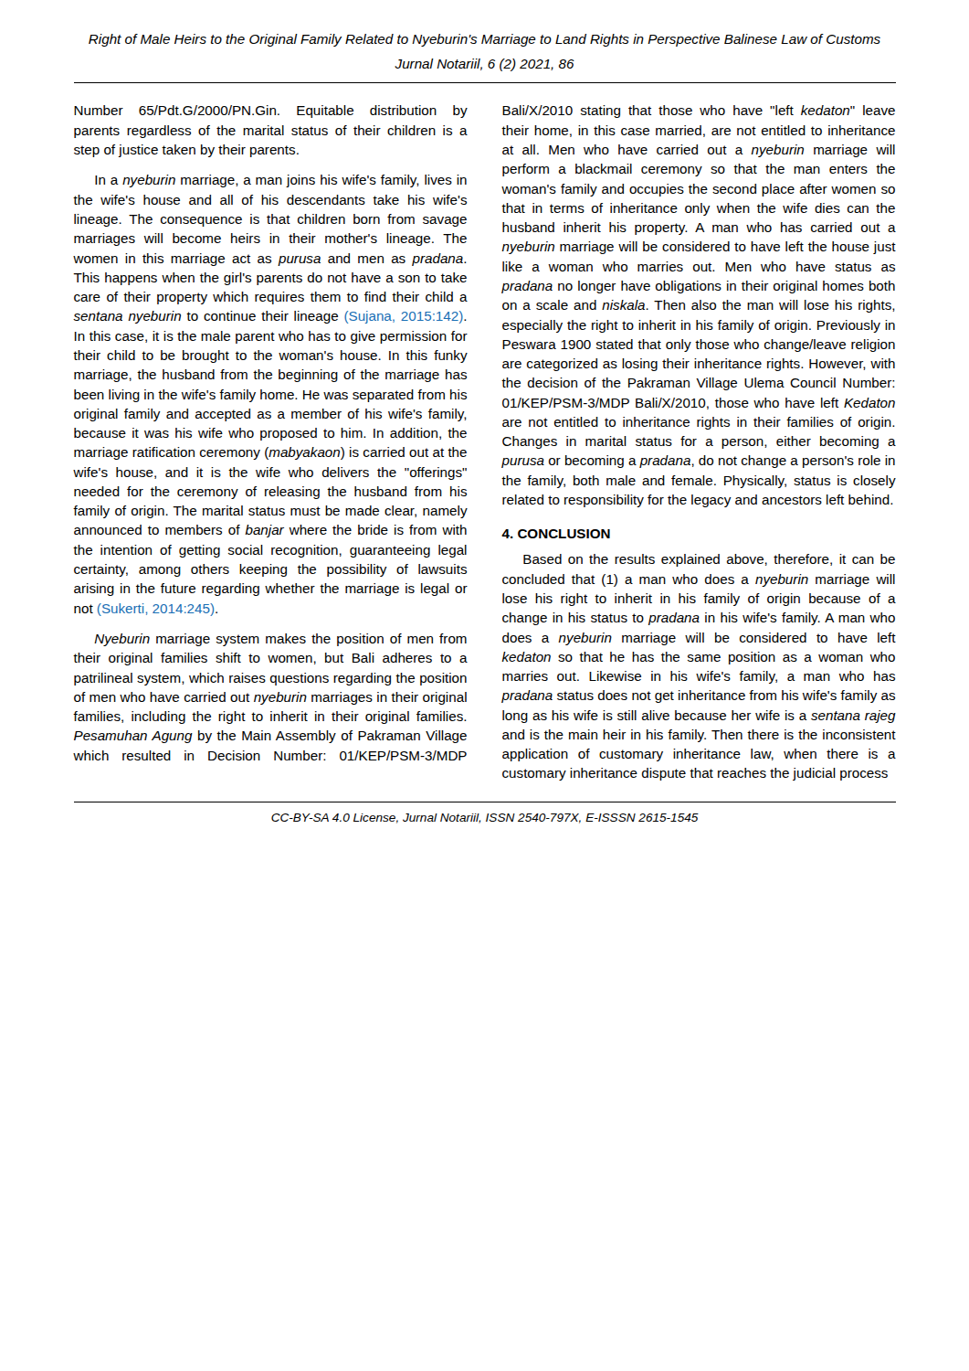Right of Male Heirs to the Original Family Related to Nyeburin's Marriage to Land Rights in Perspective Balinese Law of Customs
Jurnal Notariil, 6 (2) 2021, 86
Number 65/Pdt.G/2000/PN.Gin. Equitable distribution by parents regardless of the marital status of their children is a step of justice taken by their parents.
In a nyeburin marriage, a man joins his wife's family, lives in the wife's house and all of his descendants take his wife's lineage. The consequence is that children born from savage marriages will become heirs in their mother's lineage. The women in this marriage act as purusa and men as pradana. This happens when the girl's parents do not have a son to take care of their property which requires them to find their child a sentana nyeburin to continue their lineage (Sujana, 2015:142). In this case, it is the male parent who has to give permission for their child to be brought to the woman's house. In this funky marriage, the husband from the beginning of the marriage has been living in the wife's family home. He was separated from his original family and accepted as a member of his wife's family, because it was his wife who proposed to him. In addition, the marriage ratification ceremony (mabyakaon) is carried out at the wife's house, and it is the wife who delivers the "offerings" needed for the ceremony of releasing the husband from his family of origin. The marital status must be made clear, namely announced to members of banjar where the bride is from with the intention of getting social recognition, guaranteeing legal certainty, among others keeping the possibility of lawsuits arising in the future regarding whether the marriage is legal or not (Sukerti, 2014:245).
Nyeburin marriage system makes the position of men from their original families shift to women, but Bali adheres to a patrilineal system, which raises questions regarding the position of men who have carried out nyeburin marriages in their original families, including the right to inherit in their original families. Pesamuhan Agung by the Main Assembly of Pakraman Village which resulted in Decision Number: 01/KEP/PSM-3/MDP Bali/X/2010 stating that those who have "left kedaton" leave their home, in this case married, are not entitled to inheritance at all. Men who have carried out a nyeburin marriage will perform a blackmail ceremony so that the man enters the woman's family and occupies the second place after women so that in terms of inheritance only when the wife dies can the husband inherit his property. A man who has carried out a nyeburin marriage will be considered to have left the house just like a woman who marries out. Men who have status as pradana no longer have obligations in their original homes both on a scale and niskala. Then also the man will lose his rights, especially the right to inherit in his family of origin. Previously in Peswara 1900 stated that only those who change/leave religion are categorized as losing their inheritance rights. However, with the decision of the Pakraman Village Ulema Council Number: 01/KEP/PSM-3/MDP Bali/X/2010, those who have left Kedaton are not entitled to inheritance rights in their families of origin. Changes in marital status for a person, either becoming a purusa or becoming a pradana, do not change a person's role in the family, both male and female. Physically, status is closely related to responsibility for the legacy and ancestors left behind.
4. CONCLUSION
Based on the results explained above, therefore, it can be concluded that (1) a man who does a nyeburin marriage will lose his right to inherit in his family of origin because of a change in his status to pradana in his wife's family. A man who does a nyeburin marriage will be considered to have left kedaton so that he has the same position as a woman who marries out. Likewise in his wife's family, a man who has pradana status does not get inheritance from his wife's family as long as his wife is still alive because her wife is a sentana rajeg and is the main heir in his family. Then there is the inconsistent application of customary inheritance law, when there is a customary inheritance dispute that reaches the judicial process
CC-BY-SA 4.0 License, Jurnal Notariil, ISSN 2540-797X, E-ISSSN 2615-1545